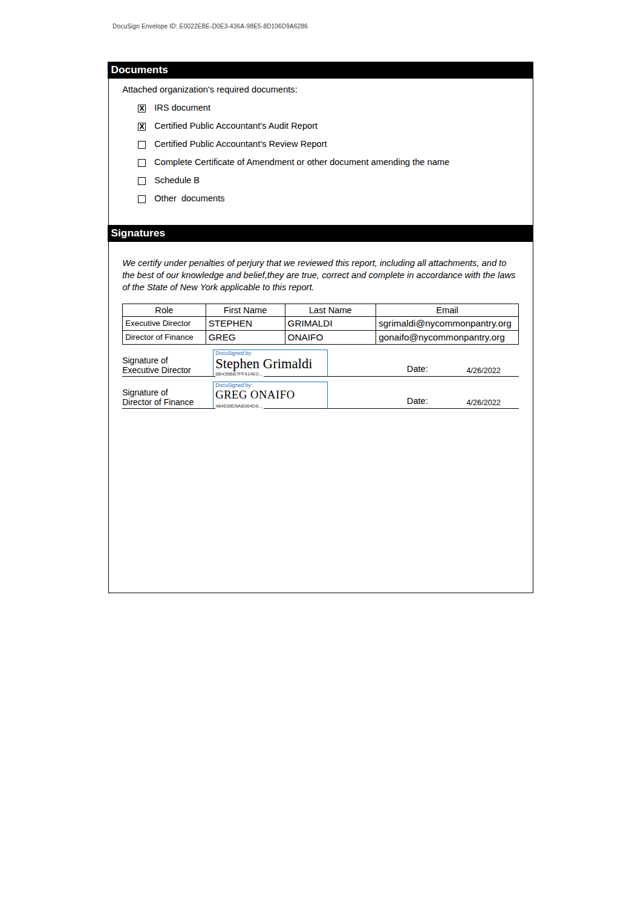DocuSign Envelope ID: E0022EBE-D0E3-436A-98E5-8D106D9A6286
Documents
Attached organization's required documents:
IRS document
Certified Public Accountant's Audit Report
Certified Public Accountant's Review Report
Complete Certificate of Amendment or other document amending the name
Schedule B
Other documents
Signatures
We certify under penalties of perjury that we reviewed this report, including all attachments, and to the best of our knowledge and belief,they are true, correct and complete in accordance with the laws of the State of New York applicable to this report.
| Role | First Name | Last Name | Email |
| --- | --- | --- | --- |
| Executive Director | STEPHEN | GRIMALDI | sgrimaldi@nycommonpantry.org |
| Director of Finance | GREG | ONAIFO | gonaifo@nycommonpantry.org |
Signature of Executive Director
DocuSigned by:
Stephen Grimaldi
6B435BB7FF414E0...
Date:
4/26/2022
Signature of Director of Finance
DocuSigned by:
GREG ONAIFO
484638D5AB364D6...
Date:
4/26/2022